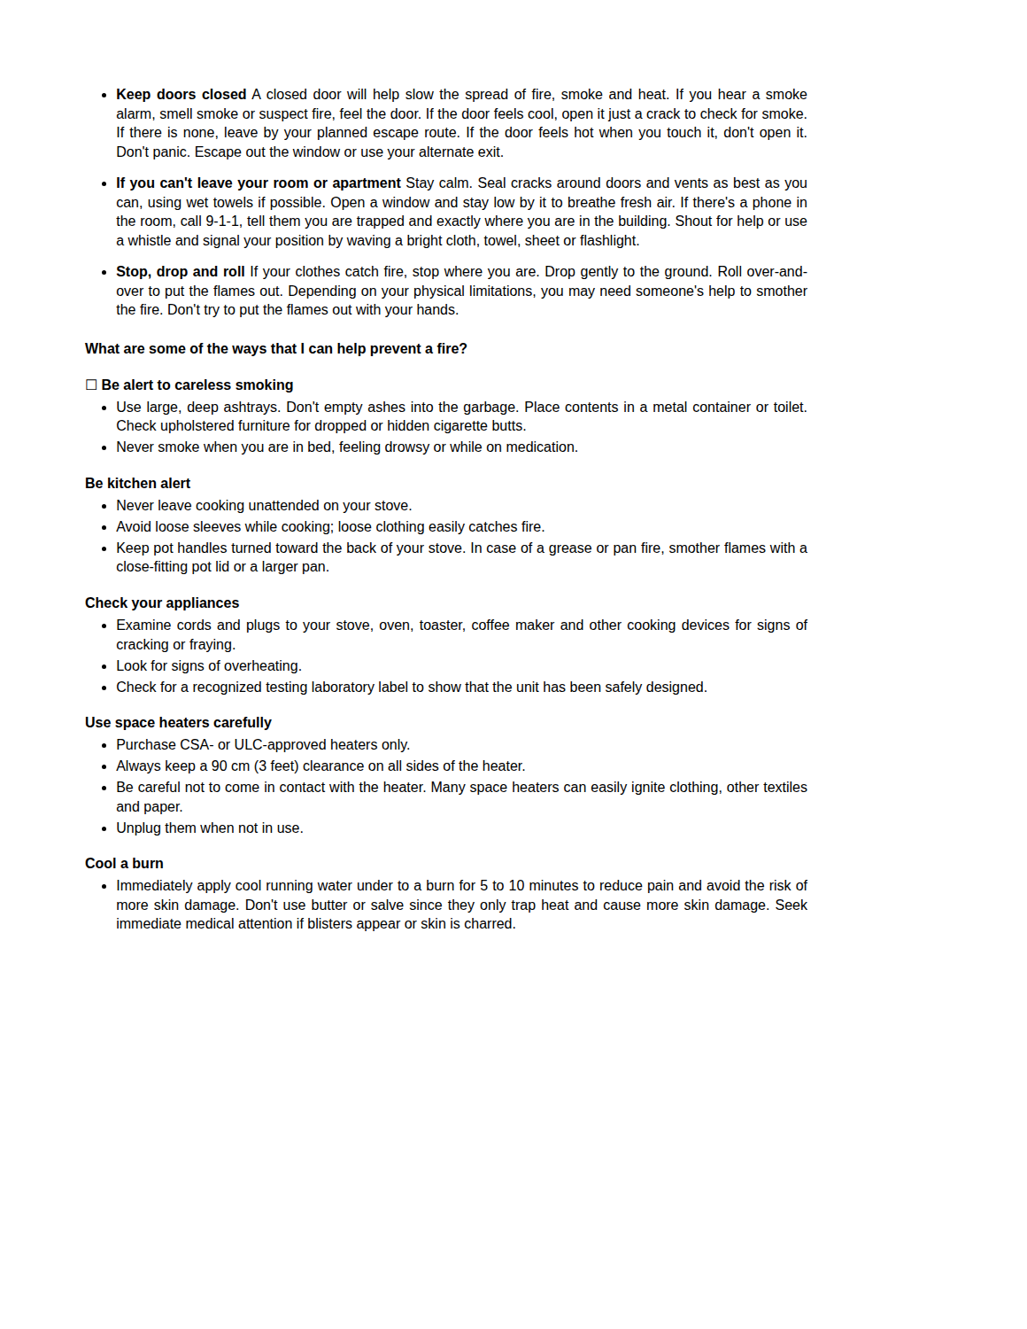Keep doors closed A closed door will help slow the spread of fire, smoke and heat. If you hear a smoke alarm, smell smoke or suspect fire, feel the door. If the door feels cool, open it just a crack to check for smoke. If there is none, leave by your planned escape route. If the door feels hot when you touch it, don't open it. Don't panic. Escape out the window or use your alternate exit.
If you can't leave your room or apartment Stay calm. Seal cracks around doors and vents as best as you can, using wet towels if possible. Open a window and stay low by it to breathe fresh air. If there's a phone in the room, call 9-1-1, tell them you are trapped and exactly where you are in the building. Shout for help or use a whistle and signal your position by waving a bright cloth, towel, sheet or flashlight.
Stop, drop and roll If your clothes catch fire, stop where you are. Drop gently to the ground. Roll over-and-over to put the flames out. Depending on your physical limitations, you may need someone's help to smother the fire. Don't try to put the flames out with your hands.
What are some of the ways that I can help prevent a fire?
☐ Be alert to careless smoking
Use large, deep ashtrays. Don't empty ashes into the garbage. Place contents in a metal container or toilet. Check upholstered furniture for dropped or hidden cigarette butts.
Never smoke when you are in bed, feeling drowsy or while on medication.
Be kitchen alert
Never leave cooking unattended on your stove.
Avoid loose sleeves while cooking; loose clothing easily catches fire.
Keep pot handles turned toward the back of your stove. In case of a grease or pan fire, smother flames with a close-fitting pot lid or a larger pan.
Check your appliances
Examine cords and plugs to your stove, oven, toaster, coffee maker and other cooking devices for signs of cracking or fraying.
Look for signs of overheating.
Check for a recognized testing laboratory label to show that the unit has been safely designed.
Use space heaters carefully
Purchase CSA- or ULC-approved heaters only.
Always keep a 90 cm (3 feet) clearance on all sides of the heater.
Be careful not to come in contact with the heater. Many space heaters can easily ignite clothing, other textiles and paper.
Unplug them when not in use.
Cool a burn
Immediately apply cool running water under to a burn for 5 to 10 minutes to reduce pain and avoid the risk of more skin damage. Don't use butter or salve since they only trap heat and cause more skin damage. Seek immediate medical attention if blisters appear or skin is charred.